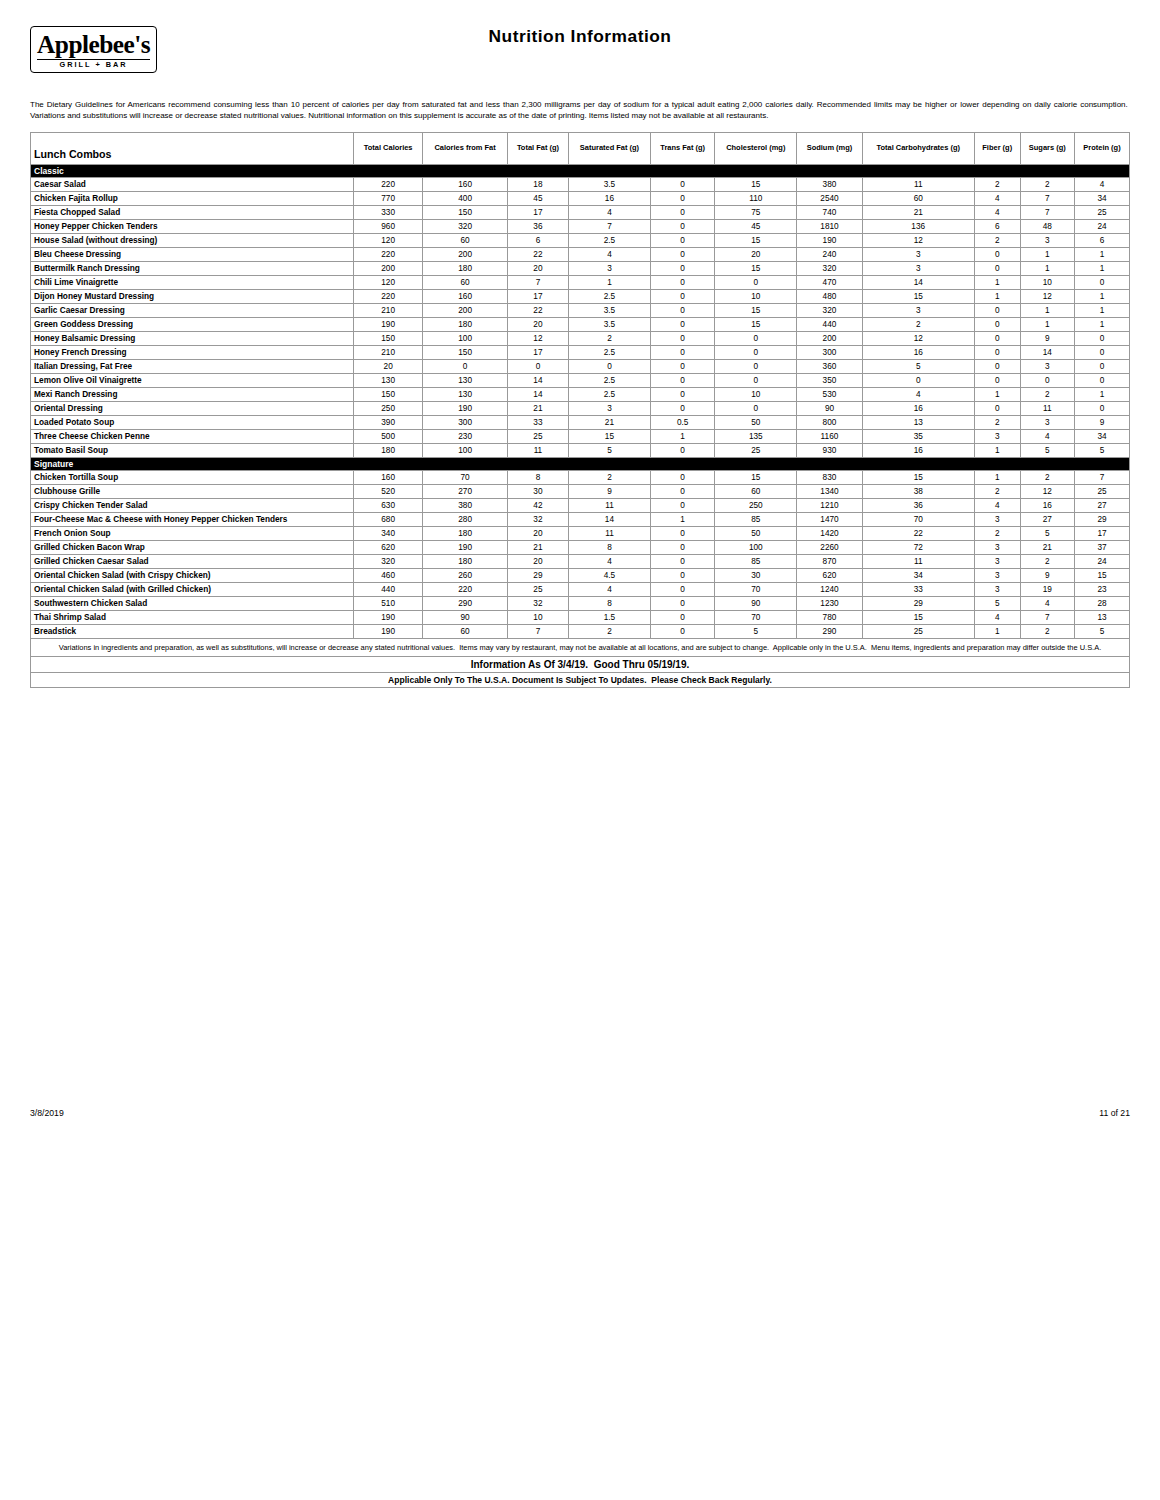Applebee's
GRILL + BAR
Nutrition Information
The Dietary Guidelines for Americans recommend consuming less than 10 percent of calories per day from saturated fat and less than 2,300 milligrams per day of sodium for a typical adult eating 2,000 calories daily. Recommended limits may be higher or lower depending on daily calorie consumption. Variations and substitutions will increase or decrease stated nutritional values. Nutritional information on this supplement is accurate as of the date of printing. Items listed may not be available at all restaurants.
| Lunch Combos | Total Calories | Calories from Fat | Total Fat (g) | Saturated Fat (g) | Trans Fat (g) | Cholesterol (mg) | Sodium (mg) | Total Carbohydrates (g) | Fiber (g) | Sugars (g) | Protein (g) |
| --- | --- | --- | --- | --- | --- | --- | --- | --- | --- | --- | --- |
| Classic |
| Caesar Salad | 220 | 160 | 18 | 3.5 | 0 | 15 | 380 | 11 | 2 | 2 | 4 |
| Chicken Fajita Rollup | 770 | 400 | 45 | 16 | 0 | 110 | 2540 | 60 | 4 | 7 | 34 |
| Fiesta Chopped Salad | 330 | 150 | 17 | 4 | 0 | 75 | 740 | 21 | 4 | 7 | 25 |
| Honey Pepper Chicken Tenders | 960 | 320 | 36 | 7 | 0 | 45 | 1810 | 136 | 6 | 48 | 24 |
| House Salad (without dressing) | 120 | 60 | 6 | 2.5 | 0 | 15 | 190 | 12 | 2 | 3 | 6 |
| Bleu Cheese Dressing | 220 | 200 | 22 | 4 | 0 | 20 | 240 | 3 | 0 | 1 | 1 |
| Buttermilk Ranch Dressing | 200 | 180 | 20 | 3 | 0 | 15 | 320 | 3 | 0 | 1 | 1 |
| Chili Lime Vinaigrette | 120 | 60 | 7 | 1 | 0 | 0 | 470 | 14 | 1 | 10 | 0 |
| Dijon Honey Mustard Dressing | 220 | 160 | 17 | 2.5 | 0 | 10 | 480 | 15 | 1 | 12 | 1 |
| Garlic Caesar Dressing | 210 | 200 | 22 | 3.5 | 0 | 15 | 320 | 3 | 0 | 1 | 1 |
| Green Goddess Dressing | 190 | 180 | 20 | 3.5 | 0 | 15 | 440 | 2 | 0 | 1 | 1 |
| Honey Balsamic Dressing | 150 | 100 | 12 | 2 | 0 | 0 | 200 | 12 | 0 | 9 | 0 |
| Honey French Dressing | 210 | 150 | 17 | 2.5 | 0 | 0 | 300 | 16 | 0 | 14 | 0 |
| Italian Dressing, Fat Free | 20 | 0 | 0 | 0 | 0 | 0 | 360 | 5 | 0 | 3 | 0 |
| Lemon Olive Oil Vinaigrette | 130 | 130 | 14 | 2.5 | 0 | 0 | 350 | 0 | 0 | 0 | 0 |
| Mexi Ranch Dressing | 150 | 130 | 14 | 2.5 | 0 | 10 | 530 | 4 | 1 | 2 | 1 |
| Oriental Dressing | 250 | 190 | 21 | 3 | 0 | 0 | 90 | 16 | 0 | 11 | 0 |
| Loaded Potato Soup | 390 | 300 | 33 | 21 | 0.5 | 50 | 800 | 13 | 2 | 3 | 9 |
| Three Cheese Chicken Penne | 500 | 230 | 25 | 15 | 1 | 135 | 1160 | 35 | 3 | 4 | 34 |
| Tomato Basil Soup | 180 | 100 | 11 | 5 | 0 | 25 | 930 | 16 | 1 | 5 | 5 |
| Signature |
| Chicken Tortilla Soup | 160 | 70 | 8 | 2 | 0 | 15 | 830 | 15 | 1 | 2 | 7 |
| Clubhouse Grille | 520 | 270 | 30 | 9 | 0 | 60 | 1340 | 38 | 2 | 12 | 25 |
| Crispy Chicken Tender Salad | 630 | 380 | 42 | 11 | 0 | 250 | 1210 | 36 | 4 | 16 | 27 |
| Four-Cheese Mac & Cheese with Honey Pepper Chicken Tenders | 680 | 280 | 32 | 14 | 1 | 85 | 1470 | 70 | 3 | 27 | 29 |
| French Onion Soup | 340 | 180 | 20 | 11 | 0 | 50 | 1420 | 22 | 2 | 5 | 17 |
| Grilled Chicken Bacon Wrap | 620 | 190 | 21 | 8 | 0 | 100 | 2260 | 72 | 3 | 21 | 37 |
| Grilled Chicken Caesar Salad | 320 | 180 | 20 | 4 | 0 | 85 | 870 | 11 | 3 | 2 | 24 |
| Oriental Chicken Salad (with Crispy Chicken) | 460 | 260 | 29 | 4.5 | 0 | 30 | 620 | 34 | 3 | 9 | 15 |
| Oriental Chicken Salad (with Grilled Chicken) | 440 | 220 | 25 | 4 | 0 | 70 | 1240 | 33 | 3 | 19 | 23 |
| Southwestern Chicken Salad | 510 | 290 | 32 | 8 | 0 | 90 | 1230 | 29 | 5 | 4 | 28 |
| Thai Shrimp Salad | 190 | 90 | 10 | 1.5 | 0 | 70 | 780 | 15 | 4 | 7 | 13 |
| Breadstick | 190 | 60 | 7 | 2 | 0 | 5 | 290 | 25 | 1 | 2 | 5 |
Variations in ingredients and preparation, as well as substitutions, will increase or decrease any stated nutritional values. Items may vary by restaurant, may not be available at all locations, and are subject to change. Applicable only in the U.S.A. Menu items, ingredients and preparation may differ outside the U.S.A.
Information As Of 3/4/19. Good Thru 05/19/19.
Applicable Only To The U.S.A. Document Is Subject To Updates. Please Check Back Regularly.
3/8/2019 11 of 21